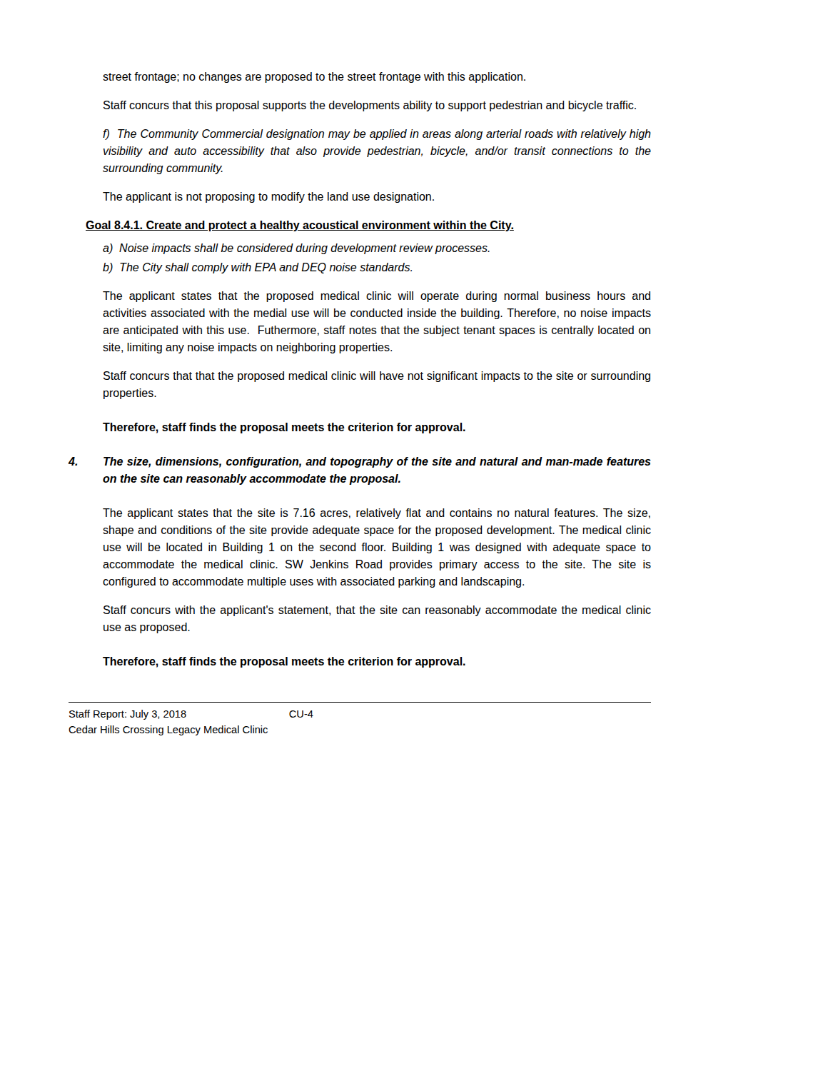street frontage; no changes are proposed to the street frontage with this application.
Staff concurs that this proposal supports the developments ability to support pedestrian and bicycle traffic.
f) The Community Commercial designation may be applied in areas along arterial roads with relatively high visibility and auto accessibility that also provide pedestrian, bicycle, and/or transit connections to the surrounding community.
The applicant is not proposing to modify the land use designation.
Goal 8.4.1. Create and protect a healthy acoustical environment within the City.
a) Noise impacts shall be considered during development review processes.
b) The City shall comply with EPA and DEQ noise standards.
The applicant states that the proposed medical clinic will operate during normal business hours and activities associated with the medial use will be conducted inside the building. Therefore, no noise impacts are anticipated with this use. Futhermore, staff notes that the subject tenant spaces is centrally located on site, limiting any noise impacts on neighboring properties.
Staff concurs that that the proposed medical clinic will have not significant impacts to the site or surrounding properties.
Therefore, staff finds the proposal meets the criterion for approval.
4.
The size, dimensions, configuration, and topography of the site and natural and man-made features on the site can reasonably accommodate the proposal.
The applicant states that the site is 7.16 acres, relatively flat and contains no natural features. The size, shape and conditions of the site provide adequate space for the proposed development. The medical clinic use will be located in Building 1 on the second floor. Building 1 was designed with adequate space to accommodate the medical clinic. SW Jenkins Road provides primary access to the site. The site is configured to accommodate multiple uses with associated parking and landscaping.
Staff concurs with the applicant's statement, that the site can reasonably accommodate the medical clinic use as proposed.
Therefore, staff finds the proposal meets the criterion for approval.
Staff Report: July 3, 2018
Cedar Hills Crossing Legacy Medical Clinic
CU-4